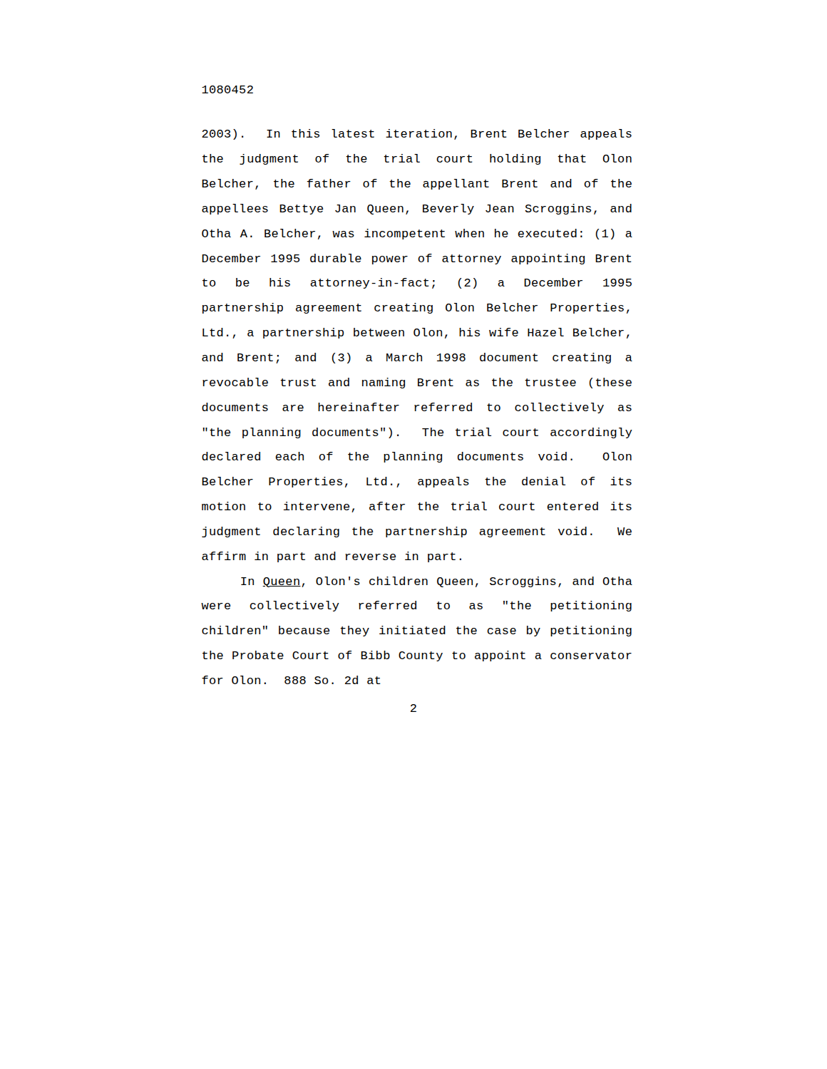1080452
2003). In this latest iteration, Brent Belcher appeals the judgment of the trial court holding that Olon Belcher, the father of the appellant Brent and of the appellees Bettye Jan Queen, Beverly Jean Scroggins, and Otha A. Belcher, was incompetent when he executed: (1) a December 1995 durable power of attorney appointing Brent to be his attorney-in-fact; (2) a December 1995 partnership agreement creating Olon Belcher Properties, Ltd., a partnership between Olon, his wife Hazel Belcher, and Brent; and (3) a March 1998 document creating a revocable trust and naming Brent as the trustee (these documents are hereinafter referred to collectively as "the planning documents"). The trial court accordingly declared each of the planning documents void. Olon Belcher Properties, Ltd., appeals the denial of its motion to intervene, after the trial court entered its judgment declaring the partnership agreement void. We affirm in part and reverse in part.
In Queen, Olon's children Queen, Scroggins, and Otha were collectively referred to as "the petitioning children" because they initiated the case by petitioning the Probate Court of Bibb County to appoint a conservator for Olon. 888 So. 2d at
2